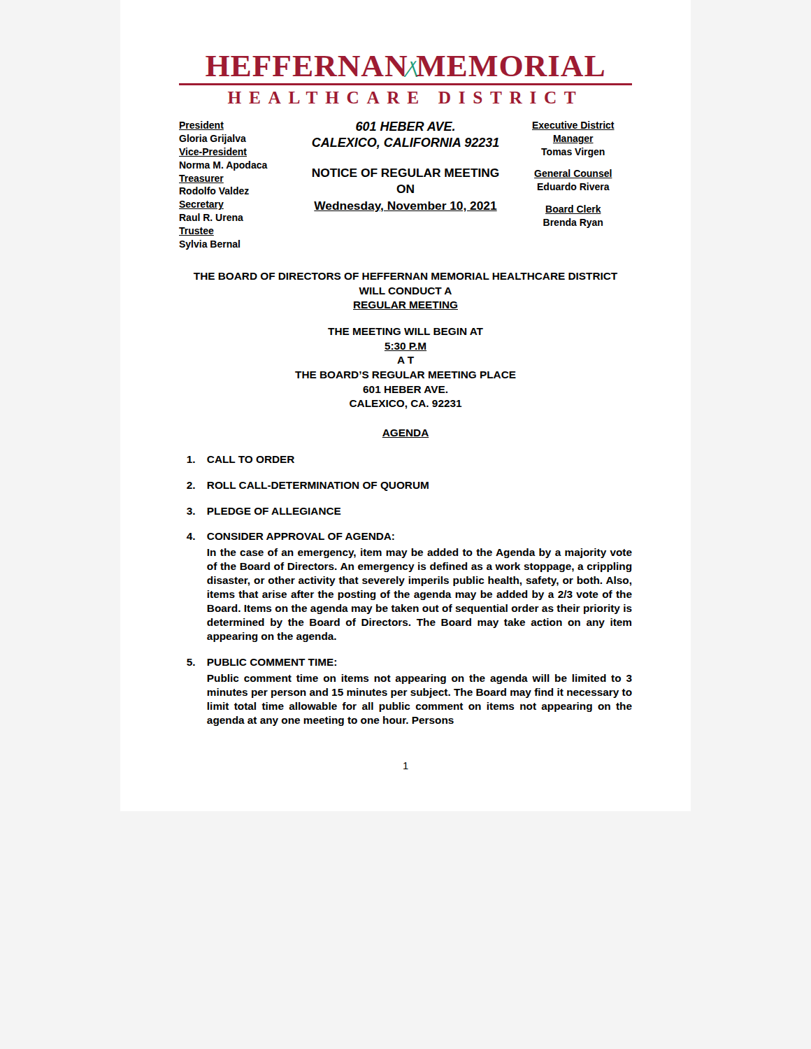HEFFERNAN∕\MEMORIAL
HEALTHCARE DISTRICT
President
Gloria Grijalva
Vice-President
Norma M. Apodaca
Treasurer
Rodolfo Valdez
Secretary
Raul R. Urena
Trustee
Sylvia Bernal
601 HEBER AVE.
CALEXICO, CALIFORNIA 92231
NOTICE OF REGULAR MEETING
ON
Wednesday, November 10, 2021
Executive District Manager
Tomas Virgen
General Counsel
Eduardo Rivera
Board Clerk
Brenda Ryan
THE BOARD OF DIRECTORS OF HEFFERNAN MEMORIAL HEALTHCARE DISTRICT
WILL CONDUCT A
REGULAR MEETING
THE MEETING WILL BEGIN AT
5:30 P.M
A T
THE BOARD’S REGULAR MEETING PLACE
601 HEBER AVE.
CALEXICO, CA. 92231
AGENDA
CALL TO ORDER
ROLL CALL-DETERMINATION OF QUORUM
PLEDGE OF ALLEGIANCE
CONSIDER APPROVAL OF AGENDA: In the case of an emergency, item may be added to the Agenda by a majority vote of the Board of Directors. An emergency is defined as a work stoppage, a crippling disaster, or other activity that severely imperils public health, safety, or both. Also, items that arise after the posting of the agenda may be added by a 2/3 vote of the Board. Items on the agenda may be taken out of sequential order as their priority is determined by the Board of Directors. The Board may take action on any item appearing on the agenda.
PUBLIC COMMENT TIME: Public comment time on items not appearing on the agenda will be limited to 3 minutes per person and 15 minutes per subject. The Board may find it necessary to limit total time allowable for all public comment on items not appearing on the agenda at any one meeting to one hour. Persons
1